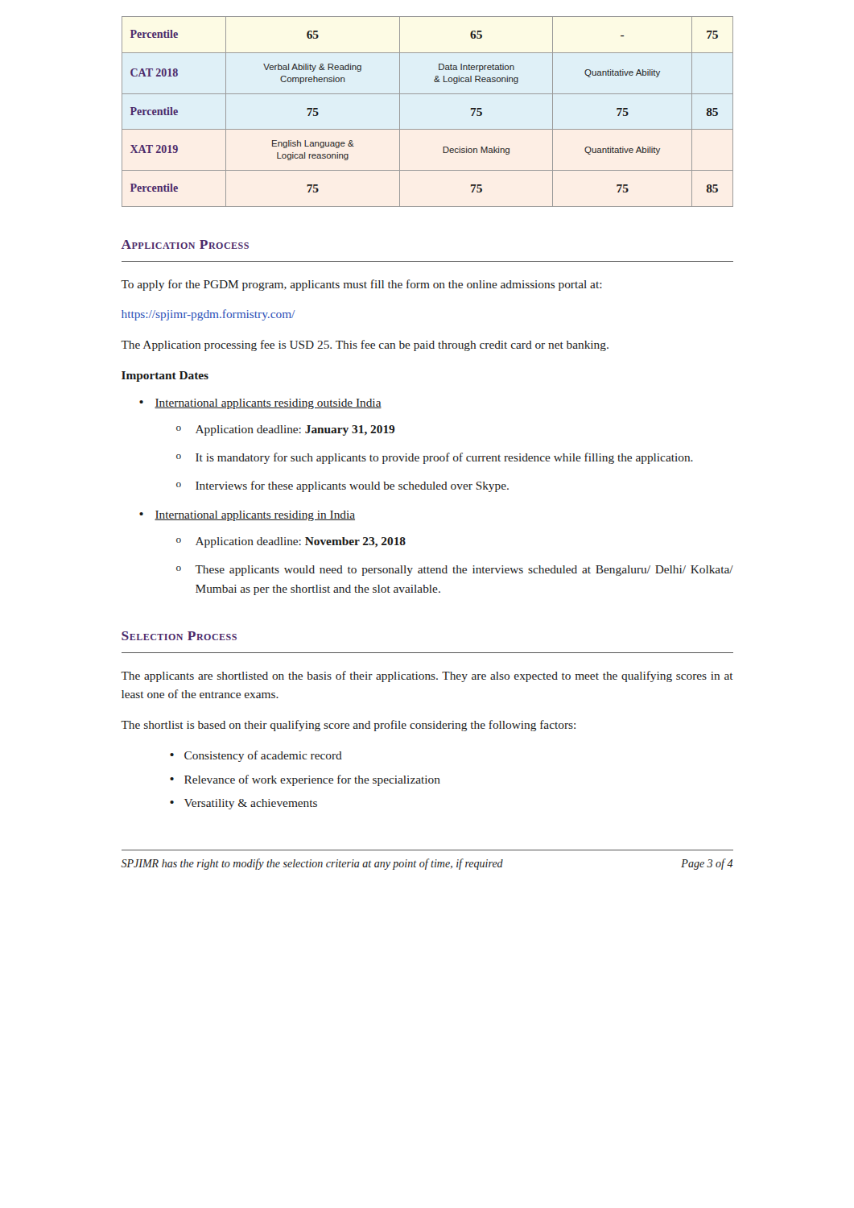| Percentile | 65 | 65 | - | 75 |
| CAT 2018 | Verbal Ability & Reading Comprehension | Data Interpretation & Logical Reasoning | Quantitative Ability | |
| Percentile | 75 | 75 | 75 | 85 |
| XAT 2019 | English Language & Logical reasoning | Decision Making | Quantitative Ability | |
| Percentile | 75 | 75 | 75 | 85 |
Application Process
To apply for the PGDM program, applicants must fill the form on the online admissions portal at:
https://spjimr-pgdm.formistry.com/
The Application processing fee is USD 25. This fee can be paid through credit card or net banking.
Important Dates
International applicants residing outside India
Application deadline: January 31, 2019
It is mandatory for such applicants to provide proof of current residence while filling the application.
Interviews for these applicants would be scheduled over Skype.
International applicants residing in India
Application deadline: November 23, 2018
These applicants would need to personally attend the interviews scheduled at Bengaluru/ Delhi/ Kolkata/ Mumbai as per the shortlist and the slot available.
Selection Process
The applicants are shortlisted on the basis of their applications. They are also expected to meet the qualifying scores in at least one of the entrance exams.
The shortlist is based on their qualifying score and profile considering the following factors:
Consistency of academic record
Relevance of work experience for the specialization
Versatility & achievements
SPJIMR has the right to modify the selection criteria at any point of time, if required Page 3 of 4